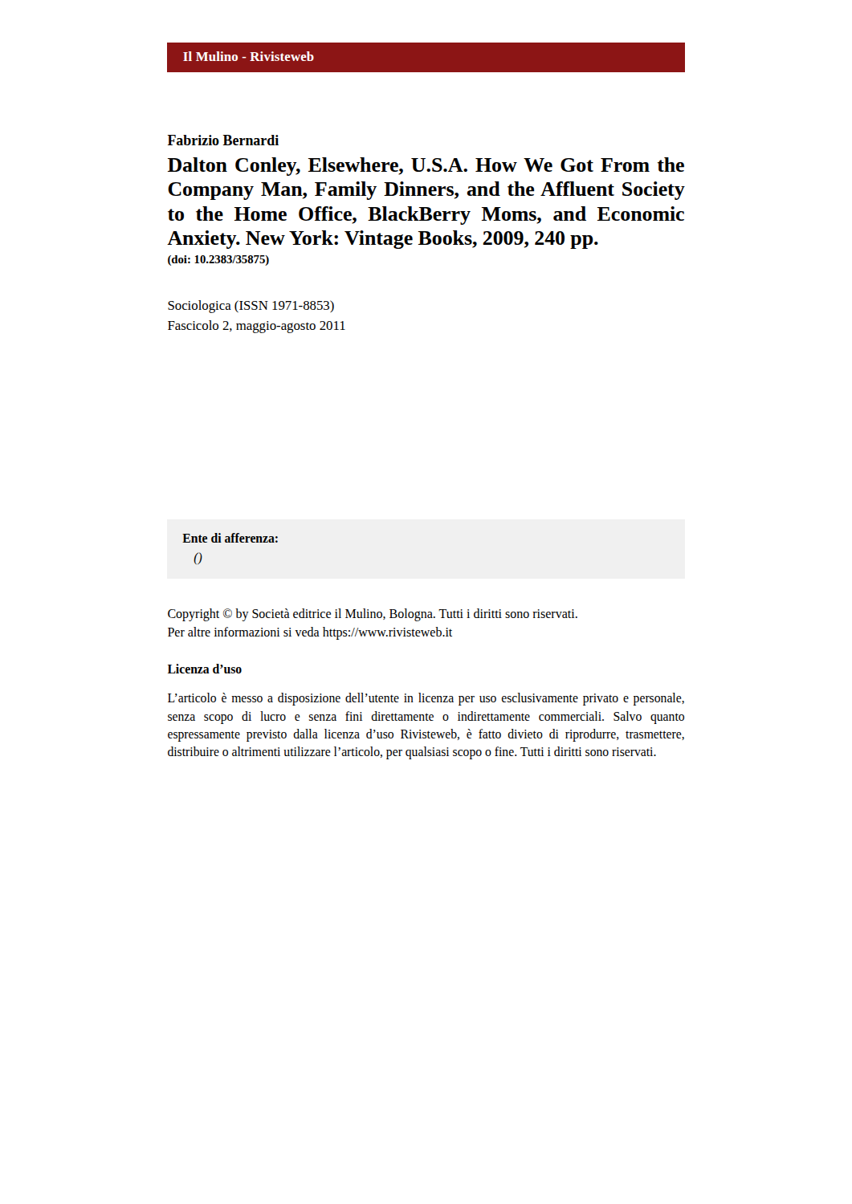Il Mulino - Rivisteweb
Fabrizio Bernardi
Dalton Conley, Elsewhere, U.S.A. How We Got From the Company Man, Family Dinners, and the Affluent Society to the Home Office, BlackBerry Moms, and Economic Anxiety. New York: Vintage Books, 2009, 240 pp.
(doi: 10.2383/35875)
Sociologica (ISSN 1971-8853)
Fascicolo 2, maggio-agosto 2011
Ente di afferenza: ()
Copyright © by Società editrice il Mulino, Bologna. Tutti i diritti sono riservati.
Per altre informazioni si veda https://www.rivisteweb.it
Licenza d’uso
L’articolo è messo a disposizione dell’utente in licenza per uso esclusivamente privato e personale, senza scopo di lucro e senza fini direttamente o indirettamente commerciali. Salvo quanto espressamente previsto dalla licenza d’uso Rivisteweb, è fatto divieto di riprodurre, trasmettere, distribuire o altrimenti utilizzare l’articolo, per qualsiasi scopo o fine. Tutti i diritti sono riservati.